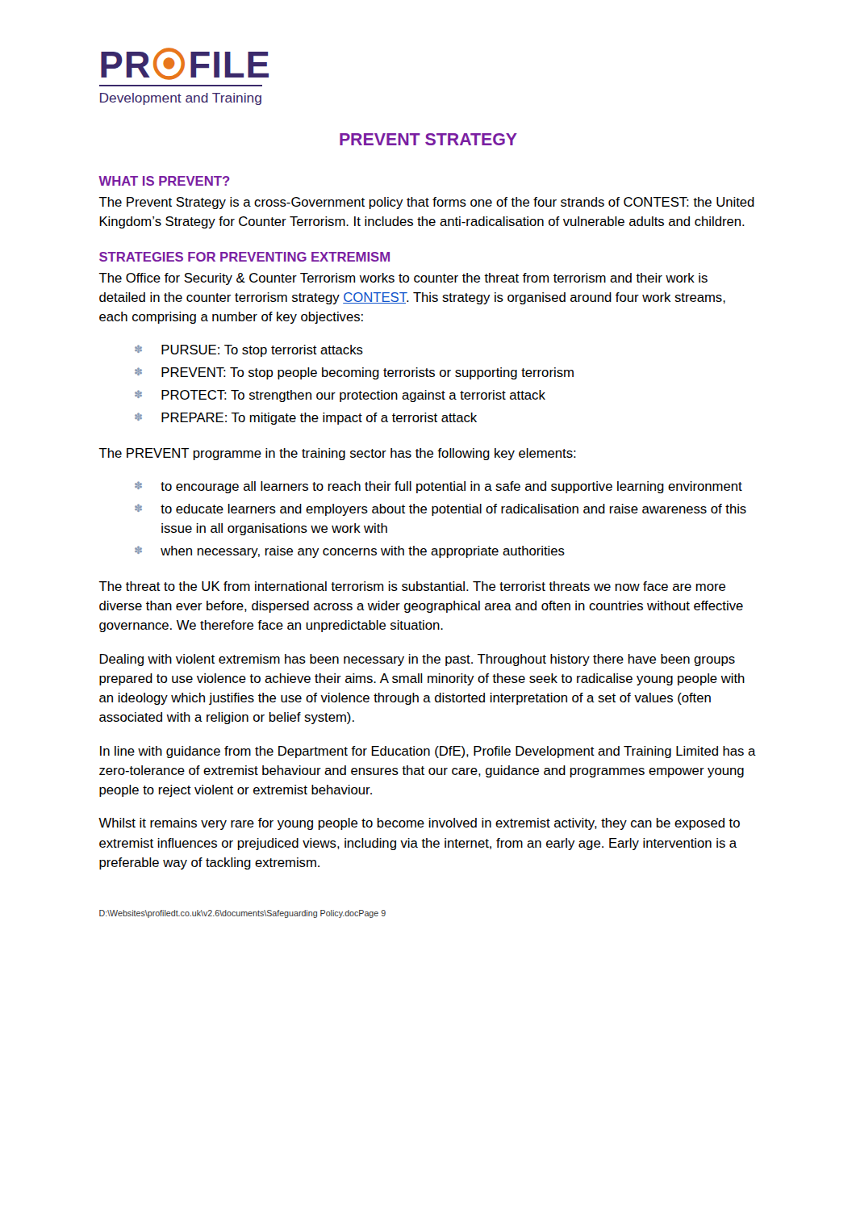PR⦿FILE
Development and Training
PREVENT STRATEGY
WHAT IS PREVENT?
The Prevent Strategy is a cross-Government policy that forms one of the four strands of CONTEST: the United Kingdom’s Strategy for Counter Terrorism. It includes the anti-radicalisation of vulnerable adults and children.
STRATEGIES FOR PREVENTING EXTREMISM
The Office for Security & Counter Terrorism works to counter the threat from terrorism and their work is detailed in the counter terrorism strategy CONTEST. This strategy is organised around four work streams, each comprising a number of key objectives:
PURSUE: To stop terrorist attacks
PREVENT: To stop people becoming terrorists or supporting terrorism
PROTECT: To strengthen our protection against a terrorist attack
PREPARE: To mitigate the impact of a terrorist attack
The PREVENT programme in the training sector has the following key elements:
to encourage all learners to reach their full potential in a safe and supportive learning environment
to educate learners and employers about the potential of radicalisation and raise awareness of this issue in all organisations we work with
when necessary, raise any concerns with the appropriate authorities
The threat to the UK from international terrorism is substantial. The terrorist threats we now face are more diverse than ever before, dispersed across a wider geographical area and often in countries without effective governance. We therefore face an unpredictable situation.
Dealing with violent extremism has been necessary in the past. Throughout history there have been groups prepared to use violence to achieve their aims. A small minority of these seek to radicalise young people with an ideology which justifies the use of violence through a distorted interpretation of a set of values (often associated with a religion or belief system).
In line with guidance from the Department for Education (DfE), Profile Development and Training Limited has a zero-tolerance of extremist behaviour and ensures that our care, guidance and programmes empower young people to reject violent or extremist behaviour.
Whilst it remains very rare for young people to become involved in extremist activity, they can be exposed to extremist influences or prejudiced views, including via the internet, from an early age. Early intervention is a preferable way of tackling extremism.
D:\Websites\profiledt.co.uk\v2.6\documents\Safeguarding Policy.docPage 9